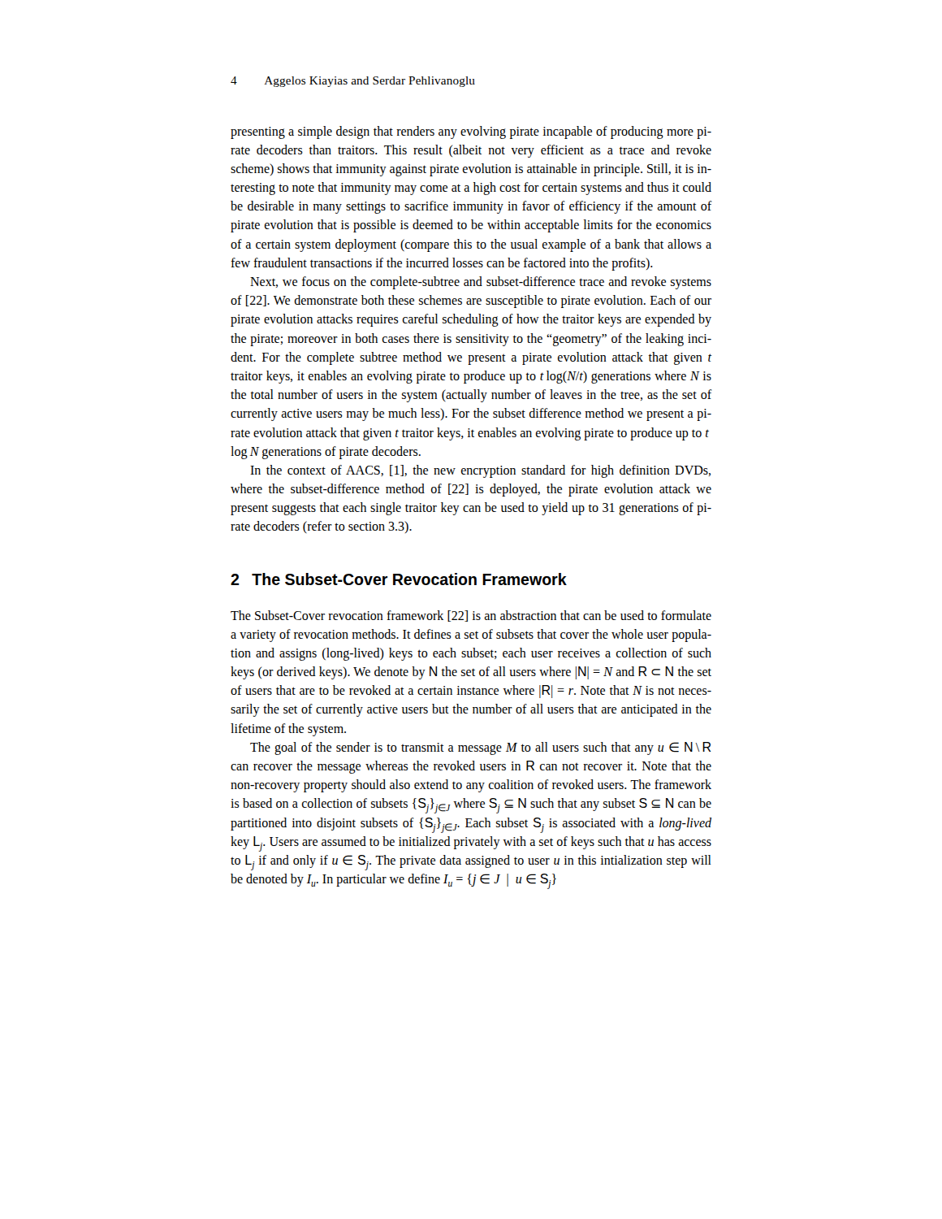4 Aggelos Kiayias and Serdar Pehlivanoglu
presenting a simple design that renders any evolving pirate incapable of producing more pirate decoders than traitors. This result (albeit not very efficient as a trace and revoke scheme) shows that immunity against pirate evolution is attainable in principle. Still, it is interesting to note that immunity may come at a high cost for certain systems and thus it could be desirable in many settings to sacrifice immunity in favor of efficiency if the amount of pirate evolution that is possible is deemed to be within acceptable limits for the economics of a certain system deployment (compare this to the usual example of a bank that allows a few fraudulent transactions if the incurred losses can be factored into the profits).
Next, we focus on the complete-subtree and subset-difference trace and revoke systems of [22]. We demonstrate both these schemes are susceptible to pirate evolution. Each of our pirate evolution attacks requires careful scheduling of how the traitor keys are expended by the pirate; moreover in both cases there is sensitivity to the “geometry” of the leaking incident. For the complete subtree method we present a pirate evolution attack that given t traitor keys, it enables an evolving pirate to produce up to t log(N/t) generations where N is the total number of users in the system (actually number of leaves in the tree, as the set of currently active users may be much less). For the subset difference method we present a pirate evolution attack that given t traitor keys, it enables an evolving pirate to produce up to t log N generations of pirate decoders.
In the context of AACS, [1], the new encryption standard for high definition DVDs, where the subset-difference method of [22] is deployed, the pirate evolution attack we present suggests that each single traitor key can be used to yield up to 31 generations of pirate decoders (refer to section 3.3).
2 The Subset-Cover Revocation Framework
The Subset-Cover revocation framework [22] is an abstraction that can be used to formulate a variety of revocation methods. It defines a set of subsets that cover the whole user population and assigns (long-lived) keys to each subset; each user receives a collection of such keys (or derived keys). We denote by N the set of all users where |N| = N and R ⊂ N the set of users that are to be revoked at a certain instance where |R| = r. Note that N is not necessarily the set of currently active users but the number of all users that are anticipated in the lifetime of the system.
The goal of the sender is to transmit a message M to all users such that any u ∈ N \ R can recover the message whereas the revoked users in R can not recover it. Note that the non-recovery property should also extend to any coalition of revoked users. The framework is based on a collection of subsets {Sj}j∈J where Sj ⊆ N such that any subset S ⊆ N can be partitioned into disjoint subsets of {Sj}j∈J. Each subset Sj is associated with a long-lived key Lj. Users are assumed to be initialized privately with a set of keys such that u has access to Lj if and only if u ∈ Sj. The private data assigned to user u in this intialization step will be denoted by Iu. In particular we define Iu = {j ∈ J | u ∈ Sj}